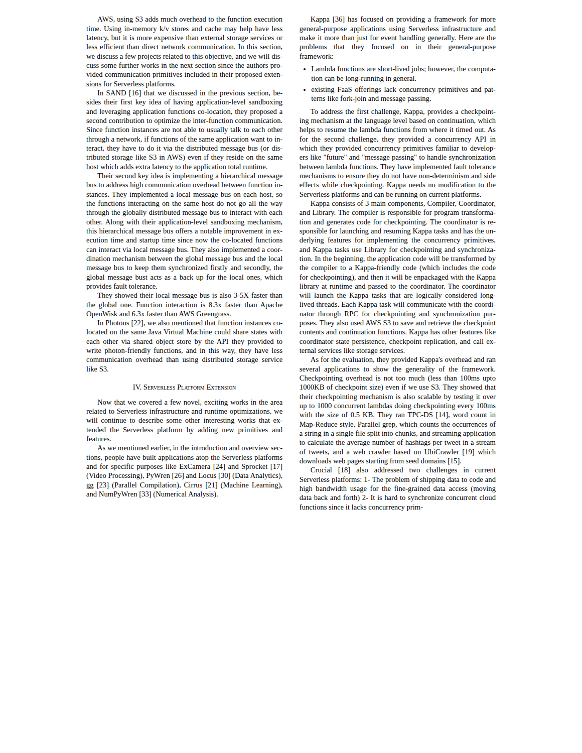AWS, using S3 adds much overhead to the function execution time. Using in-memory k/v stores and cache may help have less latency, but it is more expensive than external storage services or less efficient than direct network communication. In this section, we discuss a few projects related to this objective, and we will discuss some further works in the next section since the authors provided communication primitives included in their proposed extensions for Serverless platforms.
In SAND [16] that we discussed in the previous section, besides their first key idea of having application-level sandboxing and leveraging application functions co-location, they proposed a second contribution to optimize the inter-function communication. Since function instances are not able to usually talk to each other through a network, if functions of the same application want to interact, they have to do it via the distributed message bus (or distributed storage like S3 in AWS) even if they reside on the same host which adds extra latency to the application total runtime.
Their second key idea is implementing a hierarchical message bus to address high communication overhead between function instances. They implemented a local message bus on each host, so the functions interacting on the same host do not go all the way through the globally distributed message bus to interact with each other. Along with their application-level sandboxing mechanism, this hierarchical message bus offers a notable improvement in execution time and startup time since now the co-located functions can interact via local message bus. They also implemented a coordination mechanism between the global message bus and the local message bus to keep them synchronized firstly and secondly, the global message bust acts as a back up for the local ones, which provides fault tolerance.
They showed their local message bus is also 3-5X faster than the global one. Function interaction is 8.3x faster than Apache OpenWisk and 6.3x faster than AWS Greengrass.
In Photons [22], we also mentioned that function instances co-located on the same Java Virtual Machine could share states with each other via shared object store by the API they provided to write photon-friendly functions, and in this way, they have less communication overhead than using distributed storage service like S3.
IV. Serverless Platform Extension
Now that we covered a few novel, exciting works in the area related to Serverless infrastructure and runtime optimizations, we will continue to describe some other interesting works that extended the Serverless platform by adding new primitives and features.
As we mentioned earlier, in the introduction and overview sections, people have built applications atop the Serverless platforms and for specific purposes like ExCamera [24] and Sprocket [17] (Video Processing), PyWren [26] and Locus [30] (Data Analytics), gg [23] (Parallel Compilation), Cirrus [21] (Machine Learning), and NumPyWren [33] (Numerical Analysis).
Kappa [36] has focused on providing a framework for more general-purpose applications using Serverless infrastructure and make it more than just for event handling generally. Here are the problems that they focused on in their general-purpose framework:
Lambda functions are short-lived jobs; however, the computation can be long-running in general.
existing FaaS offerings lack concurrency primitives and patterns like fork-join and message passing.
To address the first challenge, Kappa, provides a checkpointing mechanism at the language level based on continuation, which helps to resume the lambda functions from where it timed out. As for the second challenge, they provided a concurrency API in which they provided concurrency primitives familiar to developers like "future" and "message passing" to handle synchronization between lambda functions. They have implemented fault tolerance mechanisms to ensure they do not have non-determinism and side effects while checkpointing. Kappa needs no modification to the Serverless platforms and can be running on current platforms.
Kappa consists of 3 main components, Compiler, Coordinator, and Library. The compiler is responsible for program transformation and generates code for checkpointing. The coordinator is responsible for launching and resuming Kappa tasks and has the underlying features for implementing the concurrency primitives, and Kappa tasks use Library for checkpointing and synchronization. In the beginning, the application code will be transformed by the compiler to a Kappa-friendly code (which includes the code for checkpointing), and then it will be enpackaged with the Kappa library at runtime and passed to the coordinator. The coordinator will launch the Kappa tasks that are logically considered long-lived threads. Each Kappa task will communicate with the coordinator through RPC for checkpointing and synchronization purposes. They also used AWS S3 to save and retrieve the checkpoint contents and continuation functions. Kappa has other features like coordinator state persistence, checkpoint replication, and call external services like storage services.
As for the evaluation, they provided Kappa's overhead and ran several applications to show the generality of the framework. Checkpointing overhead is not too much (less than 100ms upto 1000KB of checkpoint size) even if we use S3. They showed that their checkpointing mechanism is also scalable by testing it over up to 1000 concurrent lambdas doing checkpointing every 100ms with the size of 0.5 KB. They ran TPC-DS [14], word count in Map-Reduce style, Parallel grep, which counts the occurrences of a string in a single file split into chunks, and streaming application to calculate the average number of hashtags per tweet in a stream of tweets, and a web crawler based on UbiCrawler [19] which downloads web pages starting from seed domains [15].
Crucial [18] also addressed two challenges in current Serverless platforms: 1- The problem of shipping data to code and high bandwidth usage for the fine-grained data access (moving data back and forth) 2- It is hard to synchronize concurrent cloud functions since it lacks concurrency prim-